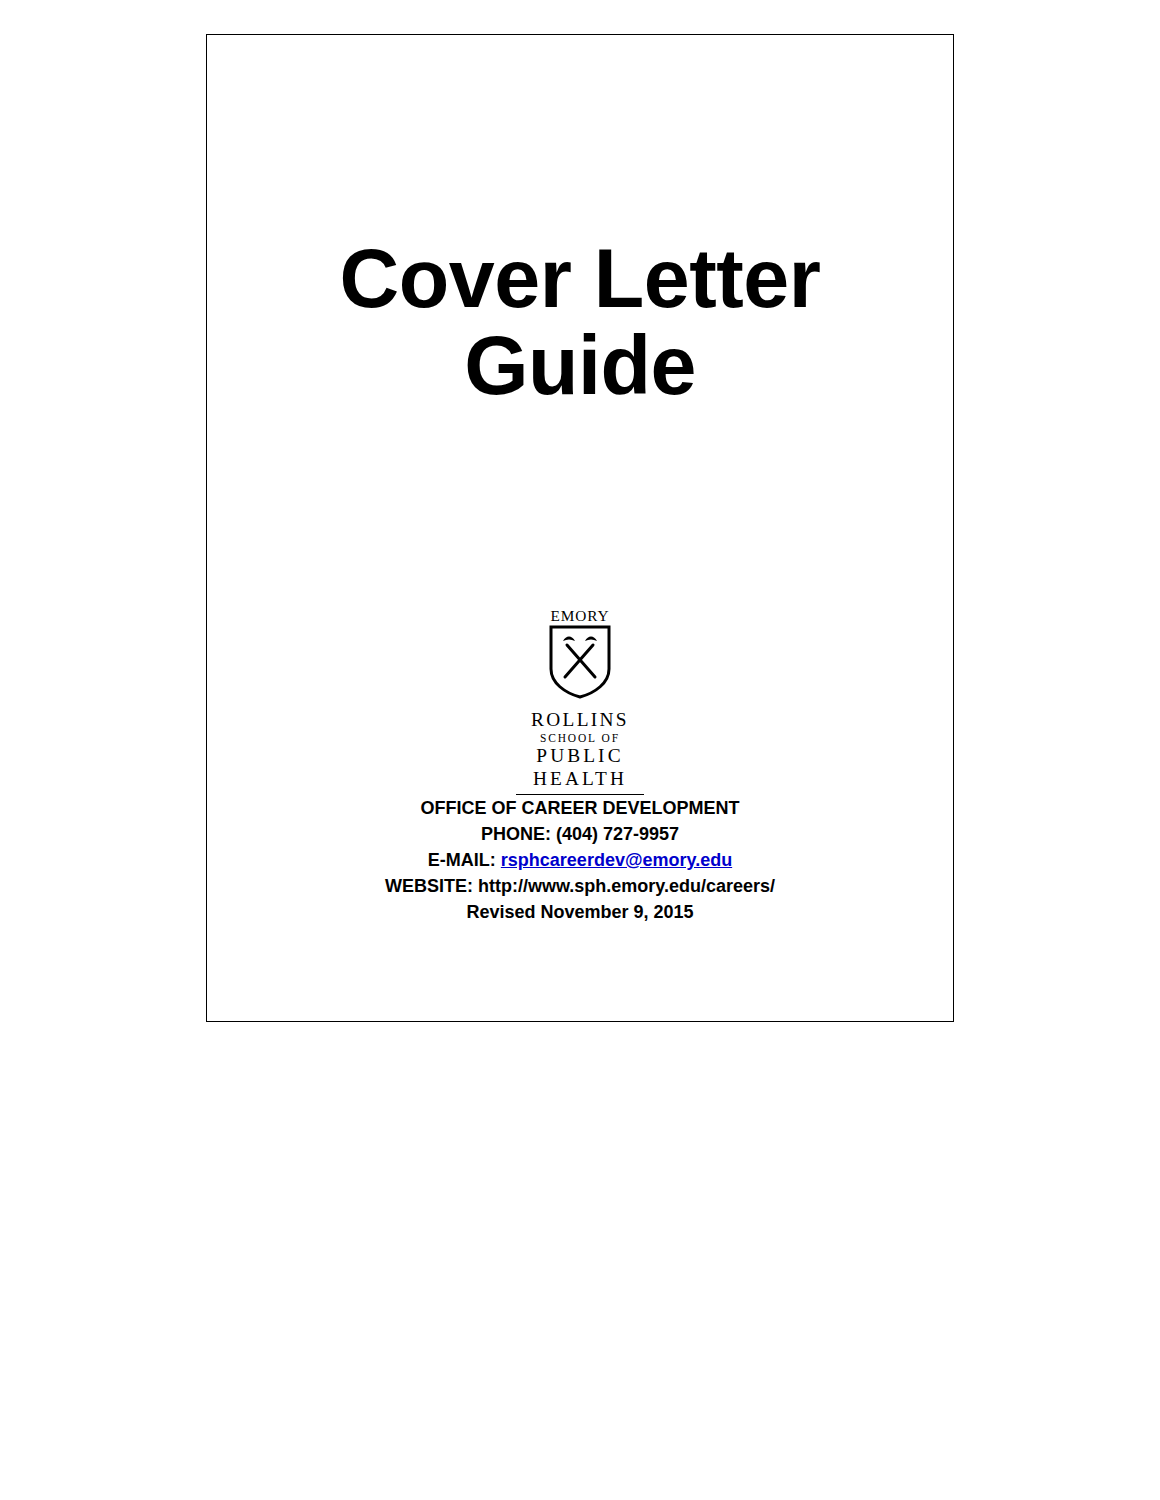Cover Letter Guide
EMORY
ROLLINS
SCHOOL OF
PUBLIC
HEALTH
OFFICE OF CAREER DEVELOPMENT
PHONE: (404) 727-9957
E-MAIL: rsphcareerdev@emory.edu
WEBSITE: http://www.sph.emory.edu/careers/
Revised November 9, 2015